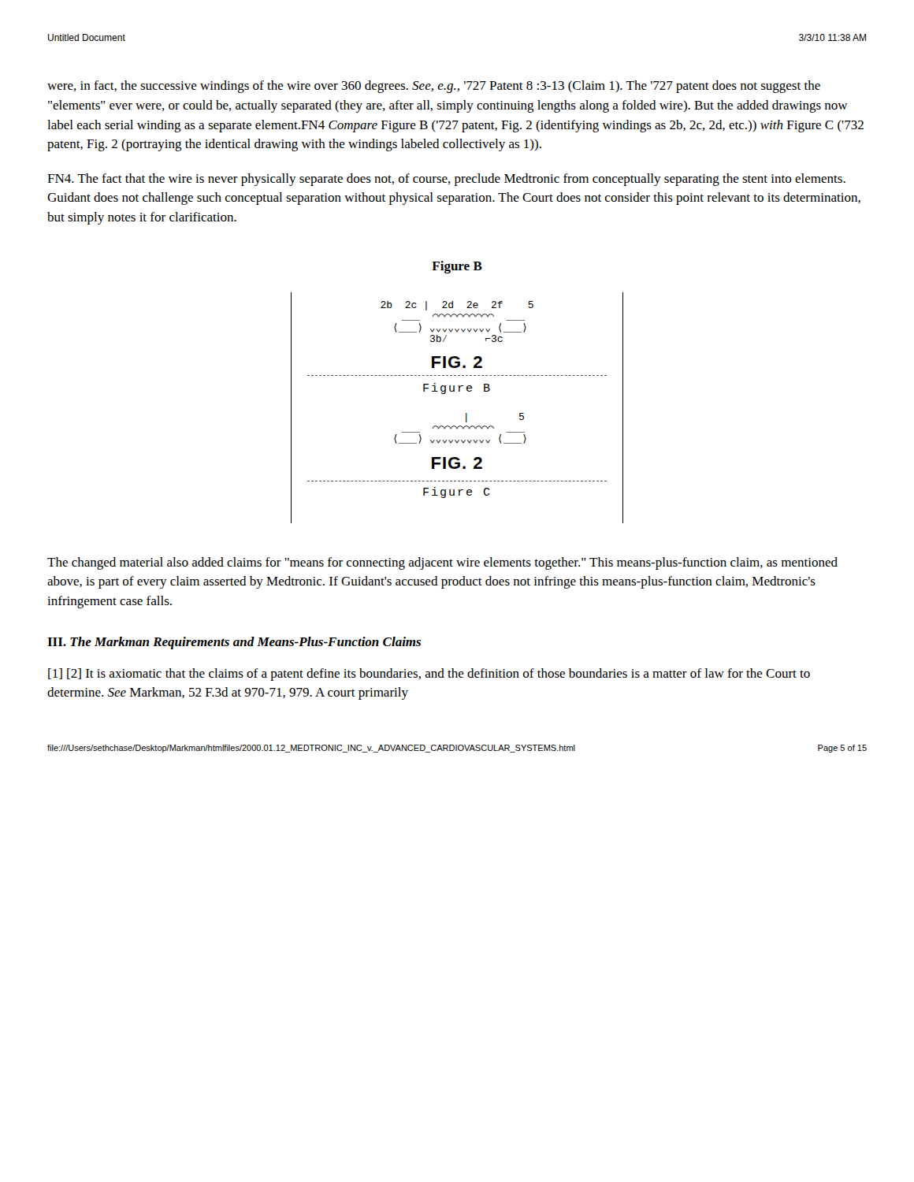Untitled Document 3/3/10 11:38 AM
were, in fact, the successive windings of the wire over 360 degrees. See, e.g., '727 Patent 8 :3-13 (Claim 1). The '727 patent does not suggest the "elements" ever were, or could be, actually separated (they are, after all, simply continuing lengths along a folded wire). But the added drawings now label each serial winding as a separate element.FN4 Compare Figure B ('727 patent, Fig. 2 (identifying windings as 2b, 2c, 2d, etc.)) with Figure C ('732 patent, Fig. 2 (portraying the identical drawing with the windings labeled collectively as 1)).
FN4. The fact that the wire is never physically separate does not, of course, preclude Medtronic from conceptually separating the stent into elements. Guidant does not challenge such conceptual separation without physical separation. The Court does not consider this point relevant to its determination, but simply notes it for clarification.
Figure B
2b 2c | 2d 2e 2f 5 ___ ⌒⌒⌒⌒⌒⌒⌒⌒⌒⌒ ___ ⟨___⟩ ⌄⌄⌄⌄⌄⌄⌄⌄⌄⌄ ⟨___⟩ 3b⁄ ⌐3c
FIG. 2
Figure B
| 5 ___ ⌒⌒⌒⌒⌒⌒⌒⌒⌒⌒ ___ ⟨___⟩ ⌄⌄⌄⌄⌄⌄⌄⌄⌄⌄ ⟨___⟩
FIG. 2
Figure C
The changed material also added claims for "means for connecting adjacent wire elements together." This means-plus-function claim, as mentioned above, is part of every claim asserted by Medtronic. If Guidant's accused product does not infringe this means-plus-function claim, Medtronic's infringement case falls.
III. The Markman Requirements and Means-Plus-Function Claims
[1] [2] It is axiomatic that the claims of a patent define its boundaries, and the definition of those boundaries is a matter of law for the Court to determine. See Markman, 52 F.3d at 970-71, 979. A court primarily
file:///Users/sethchase/Desktop/Markman/htmlfiles/2000.01.12_MEDTRONIC_INC_v._ADVANCED_CARDIOVASCULAR_SYSTEMS.html Page 5 of 15